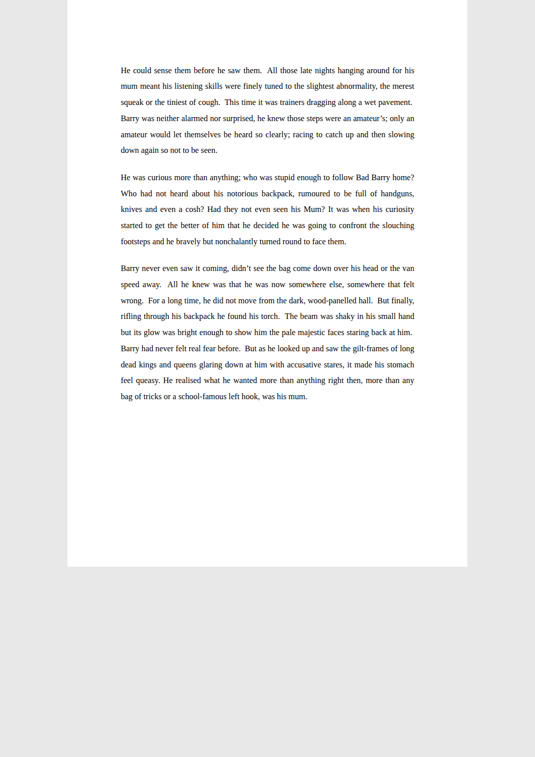He could sense them before he saw them. All those late nights hanging around for his mum meant his listening skills were finely tuned to the slightest abnormality, the merest squeak or the tiniest of cough. This time it was trainers dragging along a wet pavement. Barry was neither alarmed nor surprised, he knew those steps were an amateur’s; only an amateur would let themselves be heard so clearly; racing to catch up and then slowing down again so not to be seen.
He was curious more than anything; who was stupid enough to follow Bad Barry home? Who had not heard about his notorious backpack, rumoured to be full of handguns, knives and even a cosh? Had they not even seen his Mum? It was when his curiosity started to get the better of him that he decided he was going to confront the slouching footsteps and he bravely but nonchalantly turned round to face them.
Barry never even saw it coming, didn’t see the bag come down over his head or the van speed away. All he knew was that he was now somewhere else, somewhere that felt wrong. For a long time, he did not move from the dark, wood-panelled hall. But finally, rifling through his backpack he found his torch. The beam was shaky in his small hand but its glow was bright enough to show him the pale majestic faces staring back at him. Barry had never felt real fear before. But as he looked up and saw the gilt-frames of long dead kings and queens glaring down at him with accusative stares, it made his stomach feel queasy. He realised what he wanted more than anything right then, more than any bag of tricks or a school-famous left hook, was his mum.